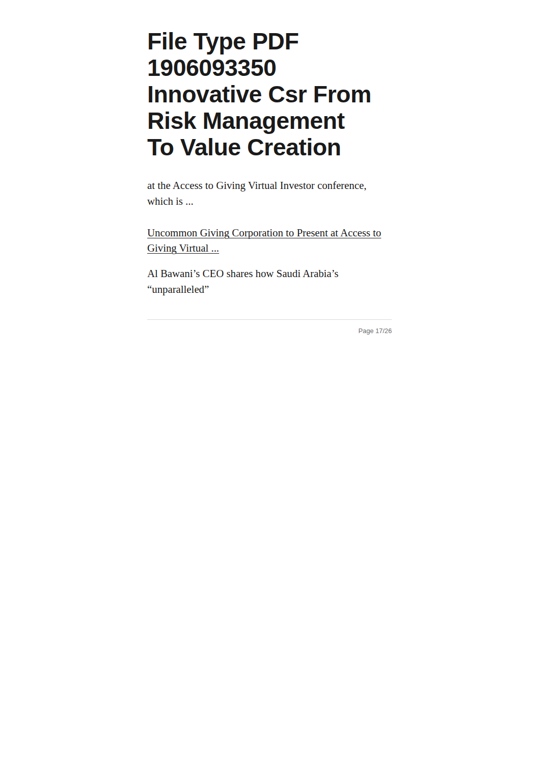File Type PDF 1906093350 Innovative Csr From Risk Management To Value Creation
at the Access to Giving Virtual Investor conference, which is ...
Uncommon Giving Corporation to Present at Access to Giving Virtual ...
Al Bawani’s CEO shares how Saudi Arabia’s “unparalleled”
Page 17/26